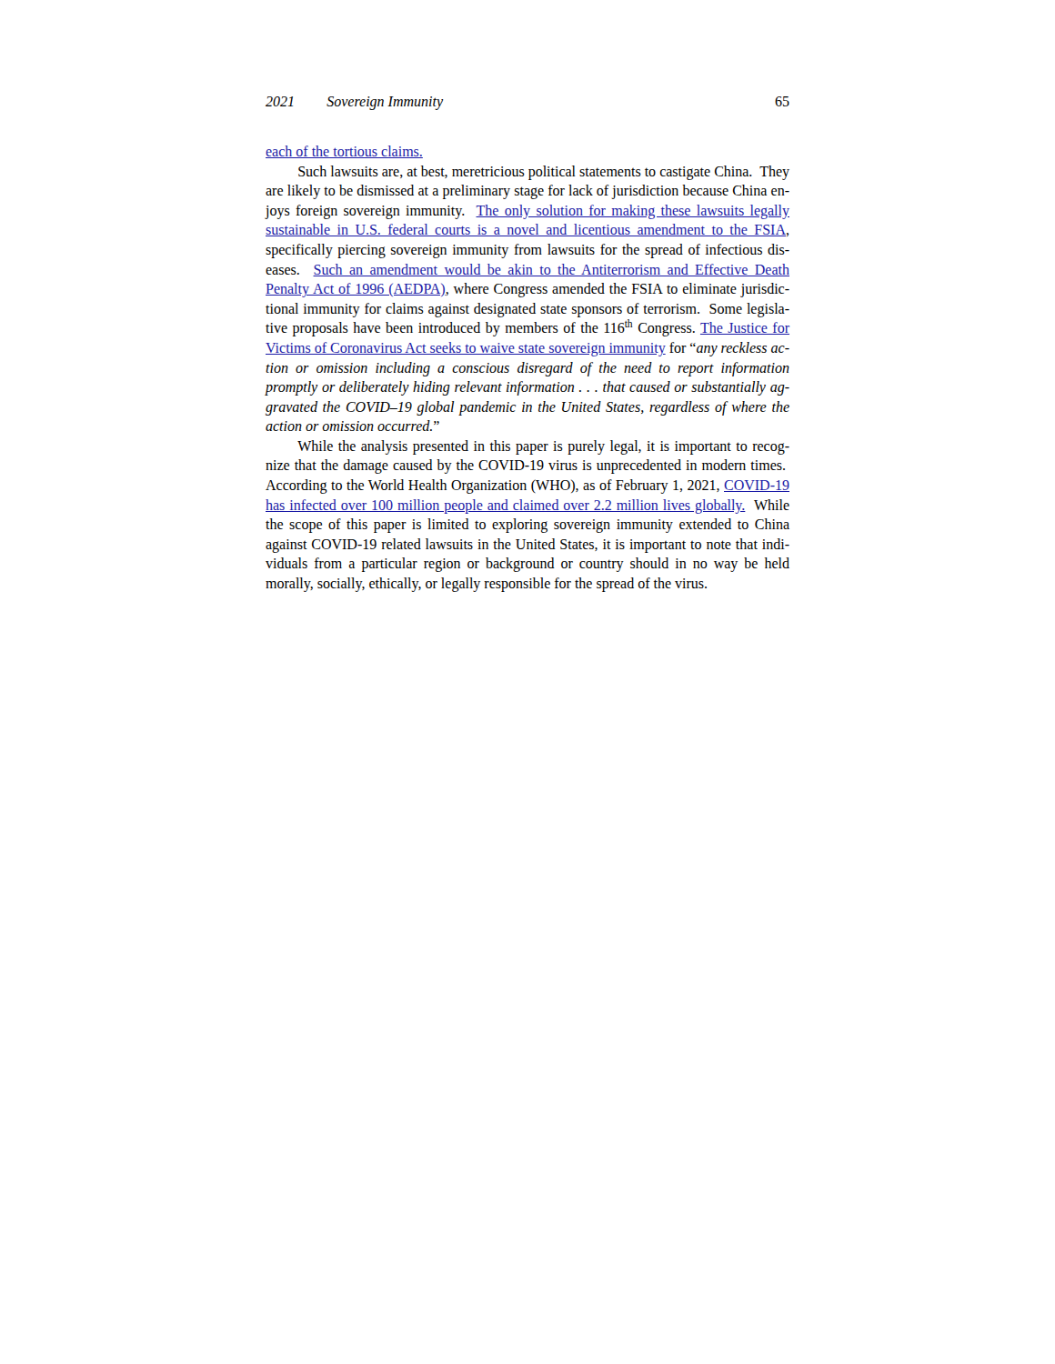2021 Sovereign Immunity 65
each of the tortious claims.
Such lawsuits are, at best, meretricious political statements to castigate China. They are likely to be dismissed at a preliminary stage for lack of jurisdiction because China enjoys foreign sovereign immunity. The only solution for making these lawsuits legally sustainable in U.S. federal courts is a novel and licentious amendment to the FSIA, specifically piercing sovereign immunity from lawsuits for the spread of infectious diseases. Such an amendment would be akin to the Antiterrorism and Effective Death Penalty Act of 1996 (AEDPA), where Congress amended the FSIA to eliminate jurisdictional immunity for claims against designated state sponsors of terrorism. Some legislative proposals have been introduced by members of the 116th Congress. The Justice for Victims of Coronavirus Act seeks to waive state sovereign immunity for “any reckless action or omission including a conscious disregard of the need to report information promptly or deliberately hiding relevant information . . . that caused or substantially aggravated the COVID–19 global pandemic in the United States, regardless of where the action or omission occurred.”
While the analysis presented in this paper is purely legal, it is important to recognize that the damage caused by the COVID-19 virus is unprecedented in modern times. According to the World Health Organization (WHO), as of February 1, 2021, COVID-19 has infected over 100 million people and claimed over 2.2 million lives globally. While the scope of this paper is limited to exploring sovereign immunity extended to China against COVID-19 related lawsuits in the United States, it is important to note that individuals from a particular region or background or country should in no way be held morally, socially, ethically, or legally responsible for the spread of the virus.